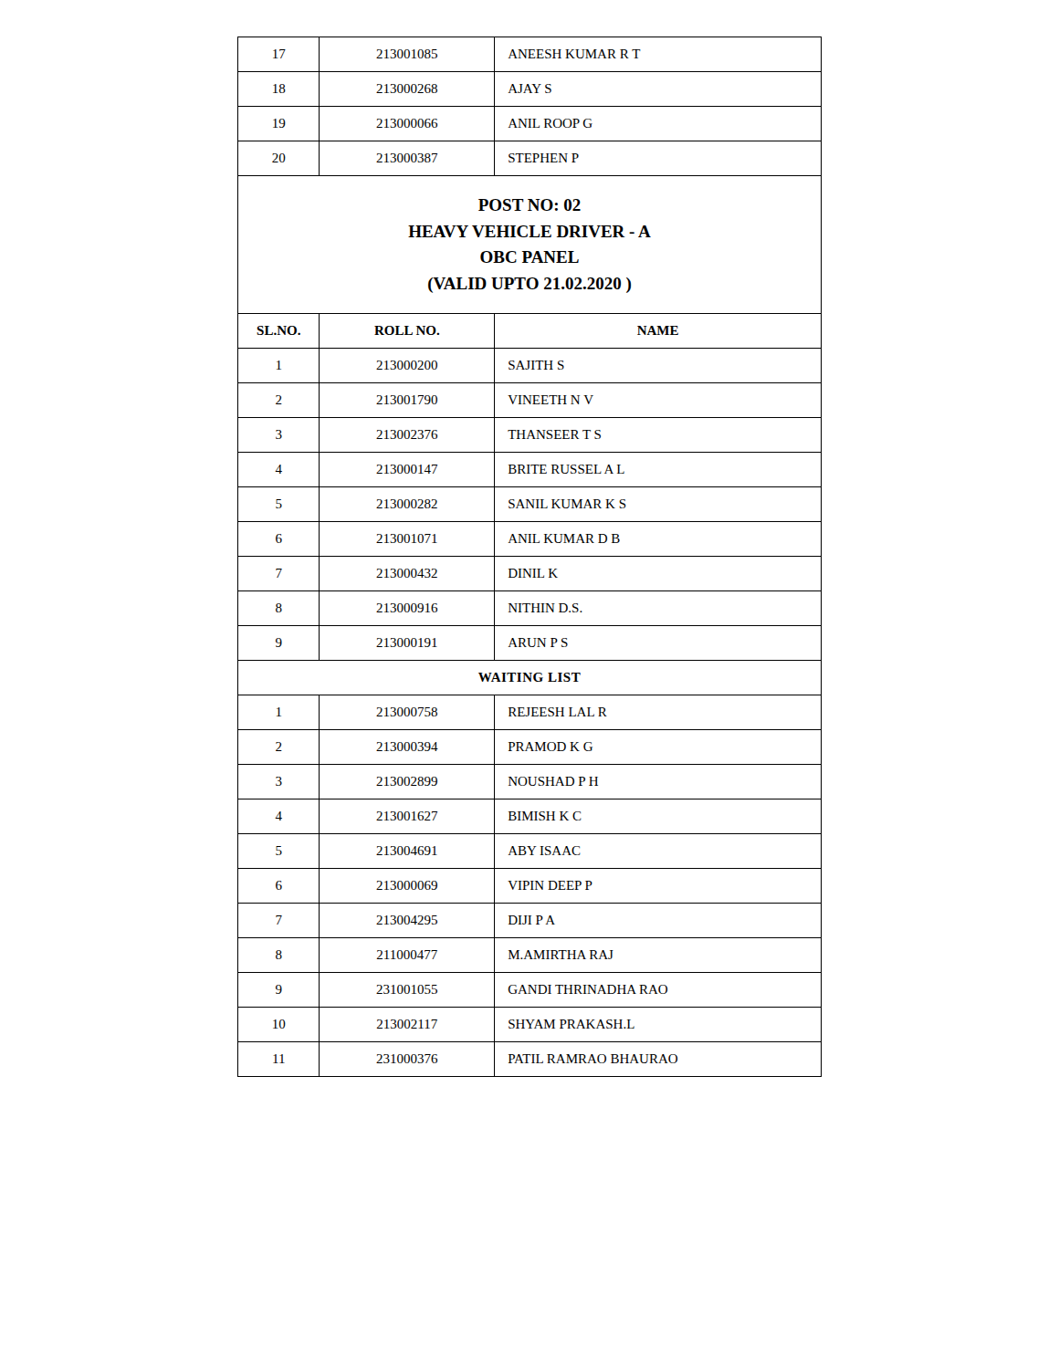| 17 | 213001085 | ANEESH KUMAR R T |
| 18 | 213000268 | AJAY S |
| 19 | 213000066 | ANIL ROOP G |
| 20 | 213000387 | STEPHEN P |
| POST NO: 02 HEAVY VEHICLE DRIVER - A OBC PANEL (VALID UPTO 21.02.2020 ) |
| SL.NO. | ROLL NO. | NAME |
| 1 | 213000200 | SAJITH S |
| 2 | 213001790 | VINEETH N V |
| 3 | 213002376 | THANSEER T S |
| 4 | 213000147 | BRITE RUSSEL A L |
| 5 | 213000282 | SANIL KUMAR K S |
| 6 | 213001071 | ANIL KUMAR D B |
| 7 | 213000432 | DINIL K |
| 8 | 213000916 | NITHIN D.S. |
| 9 | 213000191 | ARUN P S |
| WAITING LIST |
| 1 | 213000758 | REJEESH LAL R |
| 2 | 213000394 | PRAMOD K G |
| 3 | 213002899 | NOUSHAD P H |
| 4 | 213001627 | BIMISH K C |
| 5 | 213004691 | ABY ISAAC |
| 6 | 213000069 | VIPIN DEEP P |
| 7 | 213004295 | DIJI P A |
| 8 | 211000477 | M.AMIRTHA RAJ |
| 9 | 231001055 | GANDI THRINADHA RAO |
| 10 | 213002117 | SHYAM PRAKASH.L |
| 11 | 231000376 | PATIL RAMRAO BHAURAO |